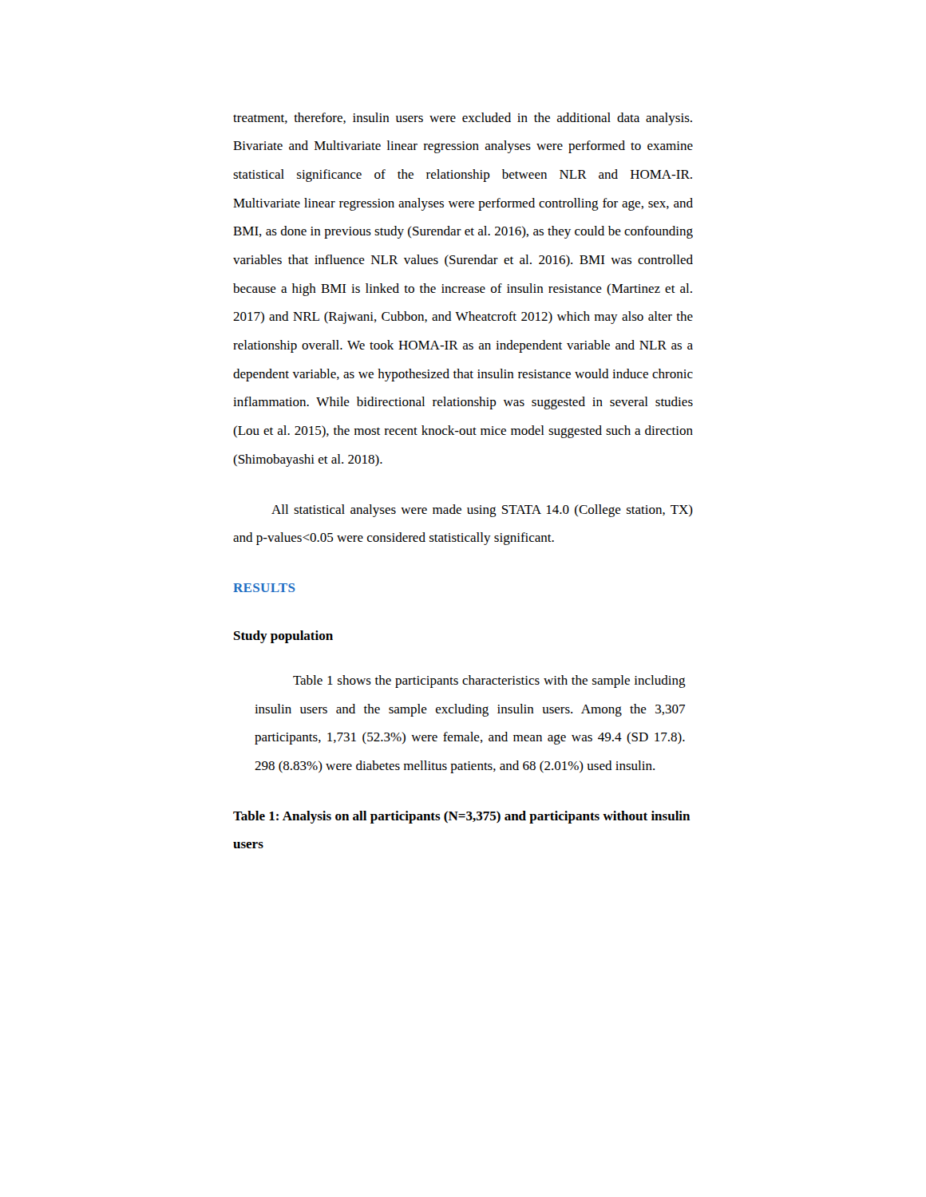treatment, therefore, insulin users were excluded in the additional data analysis. Bivariate and Multivariate linear regression analyses were performed to examine statistical significance of the relationship between NLR and HOMA-IR. Multivariate linear regression analyses were performed controlling for age, sex, and BMI, as done in previous study (Surendar et al. 2016), as they could be confounding variables that influence NLR values (Surendar et al. 2016). BMI was controlled because a high BMI is linked to the increase of insulin resistance (Martinez et al. 2017) and NRL (Rajwani, Cubbon, and Wheatcroft 2012) which may also alter the relationship overall. We took HOMA-IR as an independent variable and NLR as a dependent variable, as we hypothesized that insulin resistance would induce chronic inflammation. While bidirectional relationship was suggested in several studies (Lou et al. 2015), the most recent knock-out mice model suggested such a direction (Shimobayashi et al. 2018).
All statistical analyses were made using STATA 14.0 (College station, TX) and p-values<0.05 were considered statistically significant.
RESULTS
Study population
Table 1 shows the participants characteristics with the sample including insulin users and the sample excluding insulin users. Among the 3,307 participants, 1,731 (52.3%) were female, and mean age was 49.4 (SD 17.8). 298 (8.83%) were diabetes mellitus patients, and 68 (2.01%) used insulin.
Table 1: Analysis on all participants (N=3,375) and participants without insulin users